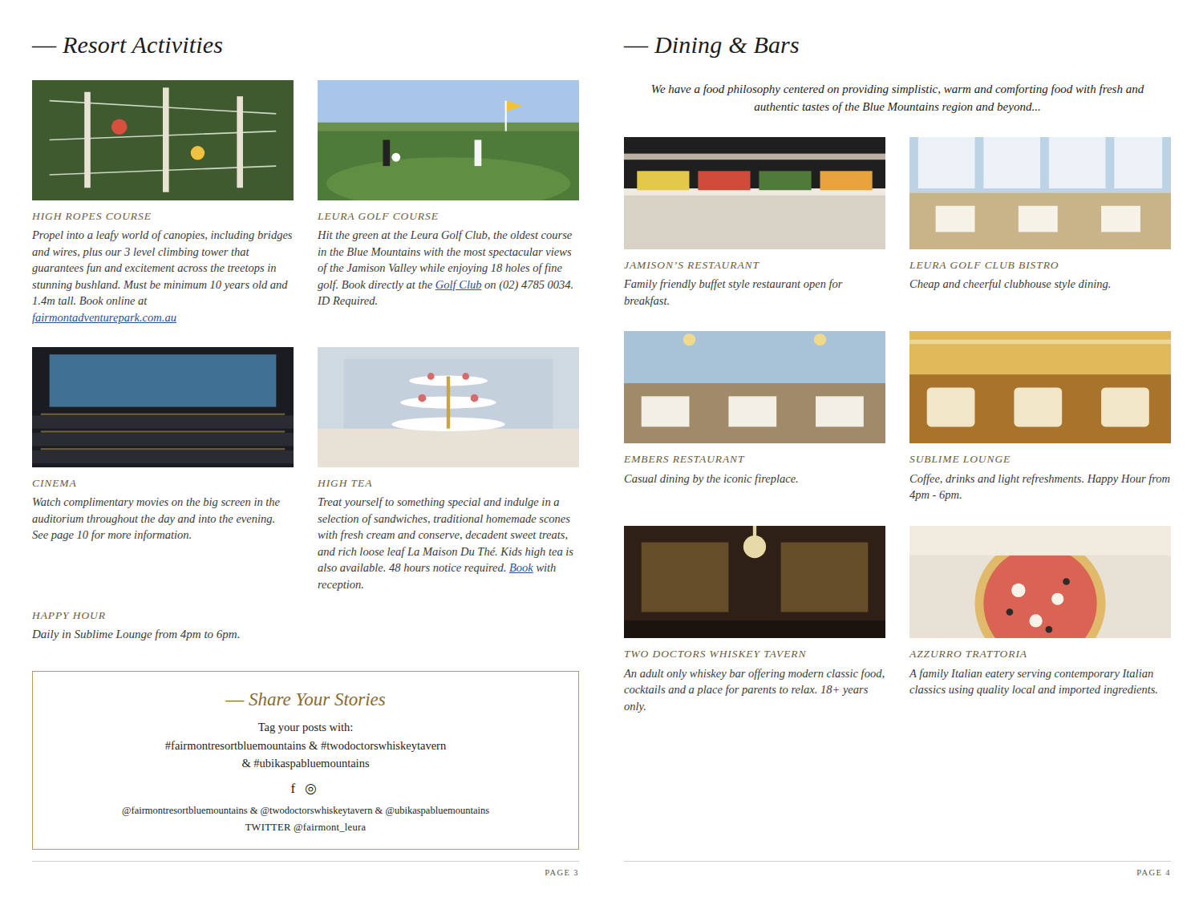— Resort Activities
High Ropes Course
Propel into a leafy world of canopies, including bridges and wires, plus our 3 level climbing tower that guarantees fun and excitement across the treetops in stunning bushland. Must be minimum 10 years old and 1.4m tall. Book online at fairmontadventurepark.com.au
Leura Golf Course
Hit the green at the Leura Golf Club, the oldest course in the Blue Mountains with the most spectacular views of the Jamison Valley while enjoying 18 holes of fine golf. Book directly at the Golf Club on (02) 4785 0034. ID Required.
Cinema
Watch complimentary movies on the big screen in the auditorium throughout the day and into the evening. See page 10 for more information.
High Tea
Treat yourself to something special and indulge in a selection of sandwiches, traditional homemade scones with fresh cream and conserve, decadent sweet treats, and rich loose leaf La Maison Du Thé. Kids high tea is also available. 48 hours notice required. Book with reception.
Happy Hour
Daily in Sublime Lounge from 4pm to 6pm.
— Share Your Stories
Tag your posts with:
#fairmontresortbluemountains & #twodoctorswhiskeytavern
& #ubikaspabluemountains
f ◎
@fairmontresortbluemountains & @twodoctorswhiskeytavern & @ubikaspabluemountains
TWITTER @fairmont_leura
Page 3
— Dining & Bars
We have a food philosophy centered on providing simplistic, warm and comforting food with fresh and authentic tastes of the Blue Mountains region and beyond...
Jamison’s Restaurant
Family friendly buffet style restaurant open for breakfast.
Leura Golf Club Bistro
Cheap and cheerful clubhouse style dining.
Embers Restaurant
Casual dining by the iconic fireplace.
Sublime Lounge
Coffee, drinks and light refreshments. Happy Hour from 4pm - 6pm.
Two Doctors Whiskey Tavern
An adult only whiskey bar offering modern classic food, cocktails and a place for parents to relax. 18+ years only.
Azzurro Trattoria
A family Italian eatery serving contemporary Italian classics using quality local and imported ingredients.
Page 4